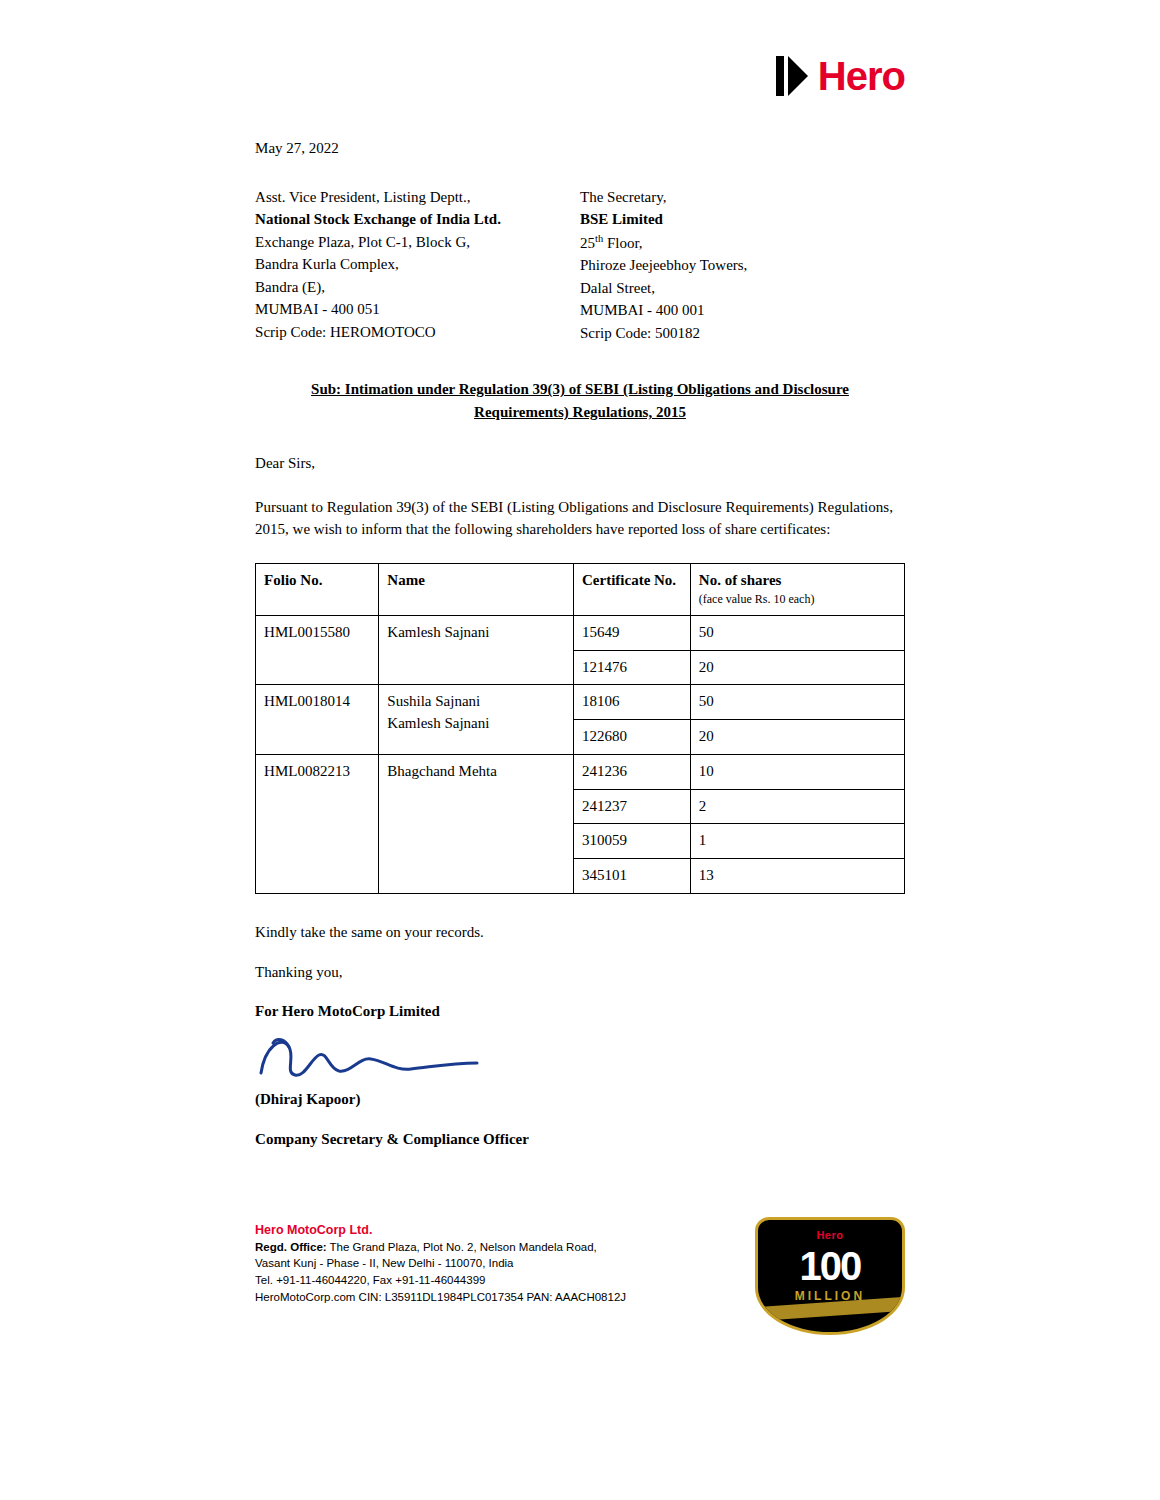Hero
May 27, 2022
| Asst. Vice President, Listing Deptt., National Stock Exchange of India Ltd. Exchange Plaza, Plot C-1, Block G, Bandra Kurla Complex, Bandra (E), MUMBAI - 400 051 Scrip Code: HEROMOTOCO | The Secretary, BSE Limited 25 th Floor, Phiroze Jeejeebhoy Towers, Dalal Street, MUMBAI - 400 001 Scrip Code: 500182 |
Sub: Intimation under Regulation 39(3) of SEBI (Listing Obligations and Disclosure Requirements) Regulations, 2015
Dear Sirs,
Pursuant to Regulation 39(3) of the SEBI (Listing Obligations and Disclosure Requirements) Regulations, 2015, we wish to inform that the following shareholders have reported loss of share certificates:
| Folio No. | Name | Certificate No. | No. of shares (face value Rs. 10 each) |
| --- | --- | --- | --- |
| HML0015580 | Kamlesh Sajnani | 15649 | 50 |
| 121476 | 20 |
| HML0018014 | Sushila Sajnani Kamlesh Sajnani | 18106 | 50 |
| 122680 | 20 |
| HML0082213 | Bhagchand Mehta | 241236 | 10 |
| 241237 | 2 |
| 310059 | 1 |
| 345101 | 13 |
Kindly take the same on your records.
Thanking you,
For Hero MotoCorp Limited
(Dhiraj Kapoor)
Company Secretary & Compliance Officer
Hero MotoCorp Ltd.
Regd. Office: The Grand Plaza, Plot No. 2, Nelson Mandela Road,
Vasant Kunj - Phase - II, New Delhi - 110070, India
Tel. +91-11-46044220, Fax +91-11-46044399
HeroMotoCorp.com CIN: L35911DL1984PLC017354 PAN: AAACH0812J
Hero
100
MILLION